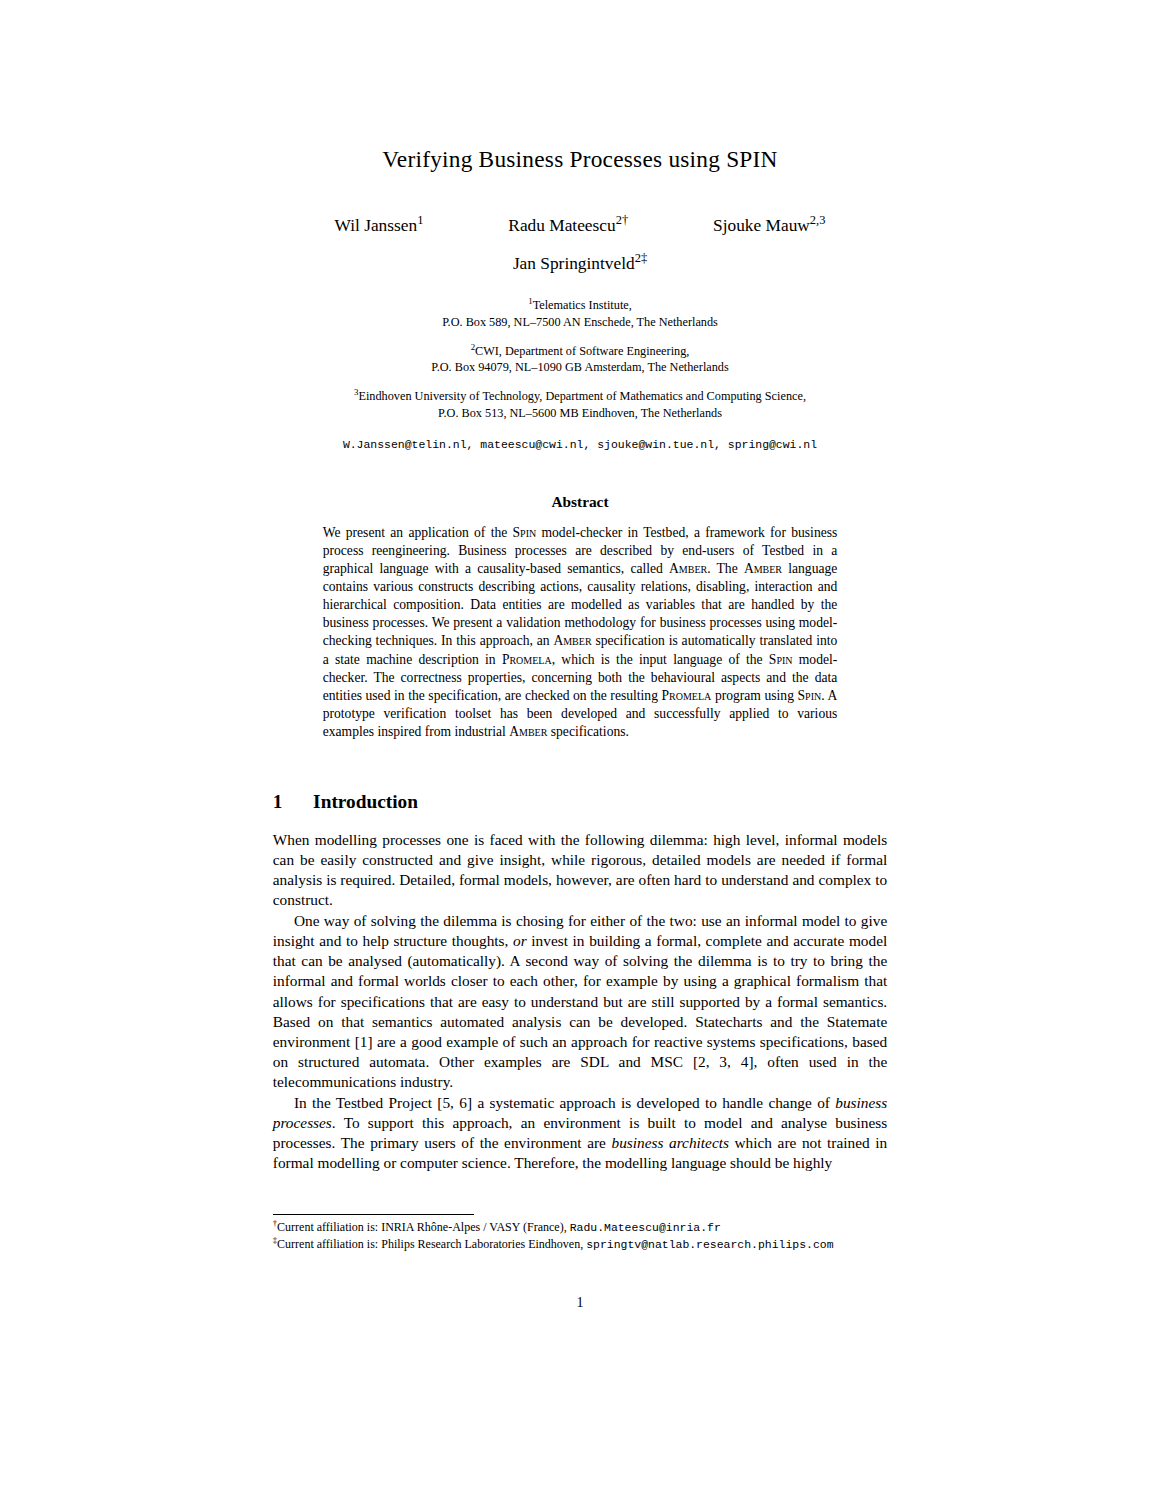Verifying Business Processes using SPIN
Wil Janssen1 Radu Mateescu2† Sjouke Mauw2,3 Jan Springintveld2‡
1Telematics Institute, P.O. Box 589, NL–7500 AN Enschede, The Netherlands
2CWI, Department of Software Engineering, P.O. Box 94079, NL–1090 GB Amsterdam, The Netherlands
3Eindhoven University of Technology, Department of Mathematics and Computing Science, P.O. Box 513, NL–5600 MB Eindhoven, The Netherlands
W.Janssen@telin.nl, mateescu@cwi.nl, sjouke@win.tue.nl, spring@cwi.nl
Abstract
We present an application of the Spin model-checker in Testbed, a framework for business process reengineering. Business processes are described by end-users of Testbed in a graphical language with a causality-based semantics, called Amber. The Amber language contains various constructs describing actions, causality relations, disabling, interaction and hierarchical composition. Data entities are modelled as variables that are handled by the business processes. We present a validation methodology for business processes using model-checking techniques. In this approach, an Amber specification is automatically translated into a state machine description in Promela, which is the input language of the Spin model-checker. The correctness properties, concerning both the behavioural aspects and the data entities used in the specification, are checked on the resulting Promela program using Spin. A prototype verification toolset has been developed and successfully applied to various examples inspired from industrial Amber specifications.
1 Introduction
When modelling processes one is faced with the following dilemma: high level, informal models can be easily constructed and give insight, while rigorous, detailed models are needed if formal analysis is required. Detailed, formal models, however, are often hard to understand and complex to construct.
One way of solving the dilemma is chosing for either of the two: use an informal model to give insight and to help structure thoughts, or invest in building a formal, complete and accurate model that can be analysed (automatically). A second way of solving the dilemma is to try to bring the informal and formal worlds closer to each other, for example by using a graphical formalism that allows for specifications that are easy to understand but are still supported by a formal semantics. Based on that semantics automated analysis can be developed. Statecharts and the Statemate environment [1] are a good example of such an approach for reactive systems specifications, based on structured automata. Other examples are SDL and MSC [2, 3, 4], often used in the telecommunications industry.
In the Testbed Project [5, 6] a systematic approach is developed to handle change of business processes. To support this approach, an environment is built to model and analyse business processes. The primary users of the environment are business architects which are not trained in formal modelling or computer science. Therefore, the modelling language should be highly
†Current affiliation is: INRIA Rhône-Alpes / VASY (France), Radu.Mateescu@inria.fr
‡Current affiliation is: Philips Research Laboratories Eindhoven, springtv@natlab.research.philips.com
1